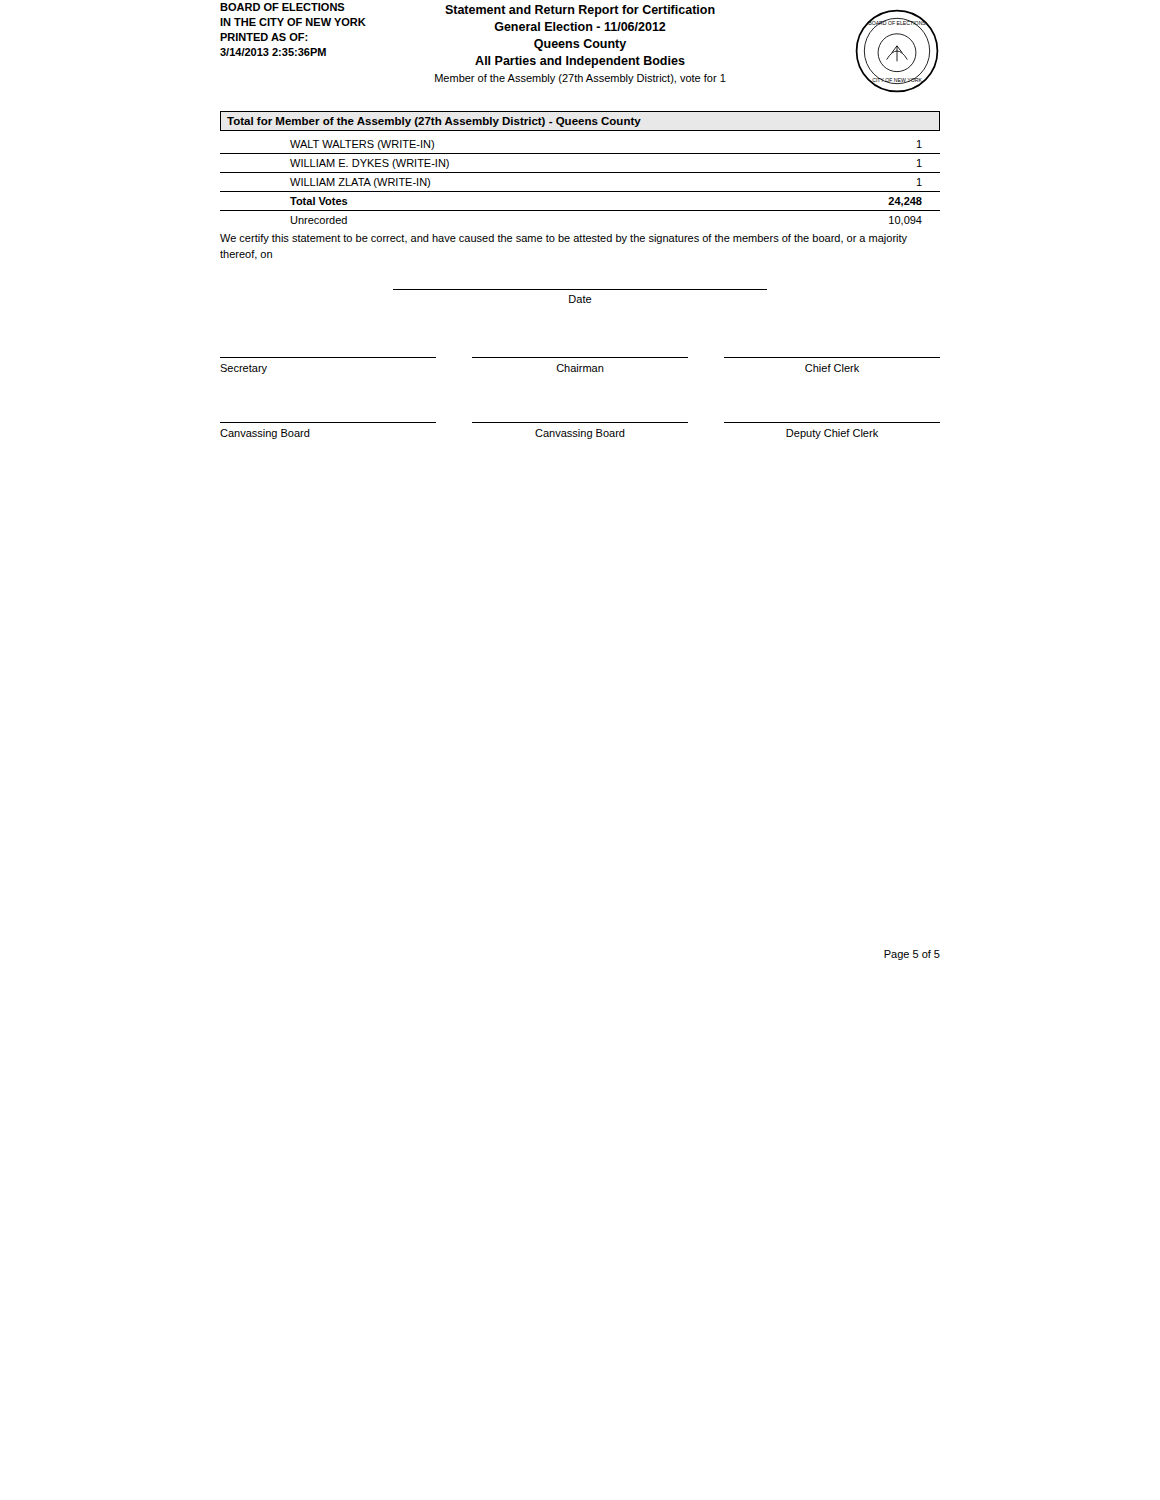BOARD OF ELECTIONS
IN THE CITY OF NEW YORK
PRINTED AS OF:
3/14/2013 2:35:36PM
Statement and Return Report for Certification
General Election - 11/06/2012
Queens County
All Parties and Independent Bodies
Member of the Assembly (27th Assembly District), vote for 1
Total for Member of the Assembly (27th Assembly District) - Queens County
| WALT WALTERS (WRITE-IN) | 1 |
| WILLIAM E. DYKES (WRITE-IN) | 1 |
| WILLIAM ZLATA (WRITE-IN) | 1 |
| Total Votes | 24,248 |
| Unrecorded | 10,094 |
We certify this statement to be correct, and have caused the same to be attested by the signatures of the members of the board, or a majority thereof, on
Date
Secretary
Chairman
Chief Clerk
Canvassing Board
Canvassing Board
Deputy Chief Clerk
Page 5 of 5